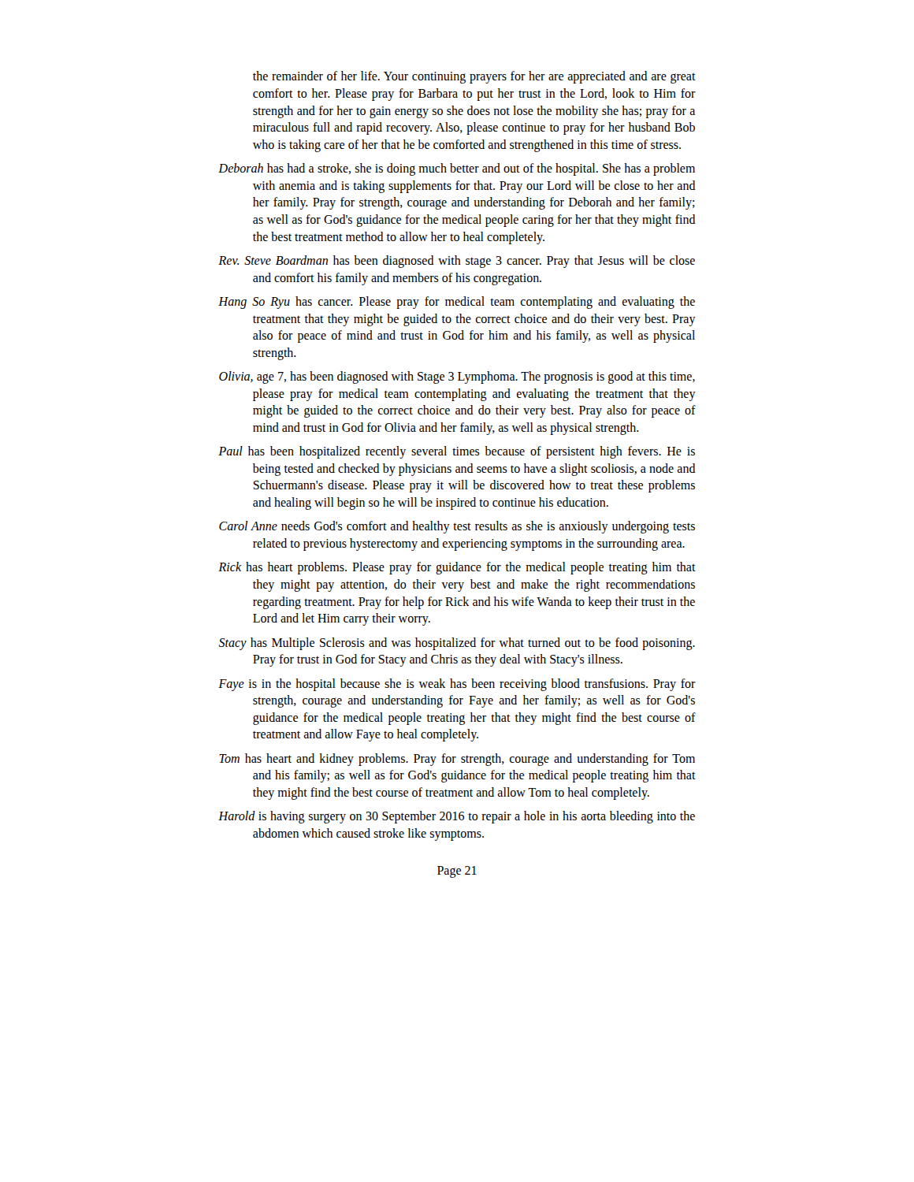the remainder of her life. Your continuing prayers for her are appreciated and are great comfort to her. Please pray for Barbara to put her trust in the Lord, look to Him for strength and for her to gain energy so she does not lose the mobility she has; pray for a miraculous full and rapid recovery. Also, please continue to pray for her husband Bob who is taking care of her that he be comforted and strengthened in this time of stress.
Deborah has had a stroke, she is doing much better and out of the hospital. She has a problem with anemia and is taking supplements for that. Pray our Lord will be close to her and her family. Pray for strength, courage and understanding for Deborah and her family; as well as for God's guidance for the medical people caring for her that they might find the best treatment method to allow her to heal completely.
Rev. Steve Boardman has been diagnosed with stage 3 cancer. Pray that Jesus will be close and comfort his family and members of his congregation.
Hang So Ryu has cancer. Please pray for medical team contemplating and evaluating the treatment that they might be guided to the correct choice and do their very best. Pray also for peace of mind and trust in God for him and his family, as well as physical strength.
Olivia, age 7, has been diagnosed with Stage 3 Lymphoma. The prognosis is good at this time, please pray for medical team contemplating and evaluating the treatment that they might be guided to the correct choice and do their very best. Pray also for peace of mind and trust in God for Olivia and her family, as well as physical strength.
Paul has been hospitalized recently several times because of persistent high fevers. He is being tested and checked by physicians and seems to have a slight scoliosis, a node and Schuermann's disease. Please pray it will be discovered how to treat these problems and healing will begin so he will be inspired to continue his education.
Carol Anne needs God's comfort and healthy test results as she is anxiously undergoing tests related to previous hysterectomy and experiencing symptoms in the surrounding area.
Rick has heart problems. Please pray for guidance for the medical people treating him that they might pay attention, do their very best and make the right recommendations regarding treatment. Pray for help for Rick and his wife Wanda to keep their trust in the Lord and let Him carry their worry.
Stacy has Multiple Sclerosis and was hospitalized for what turned out to be food poisoning. Pray for trust in God for Stacy and Chris as they deal with Stacy's illness.
Faye is in the hospital because she is weak has been receiving blood transfusions. Pray for strength, courage and understanding for Faye and her family; as well as for God's guidance for the medical people treating her that they might find the best course of treatment and allow Faye to heal completely.
Tom has heart and kidney problems. Pray for strength, courage and understanding for Tom and his family; as well as for God's guidance for the medical people treating him that they might find the best course of treatment and allow Tom to heal completely.
Harold is having surgery on 30 September 2016 to repair a hole in his aorta bleeding into the abdomen which caused stroke like symptoms.
Page 21